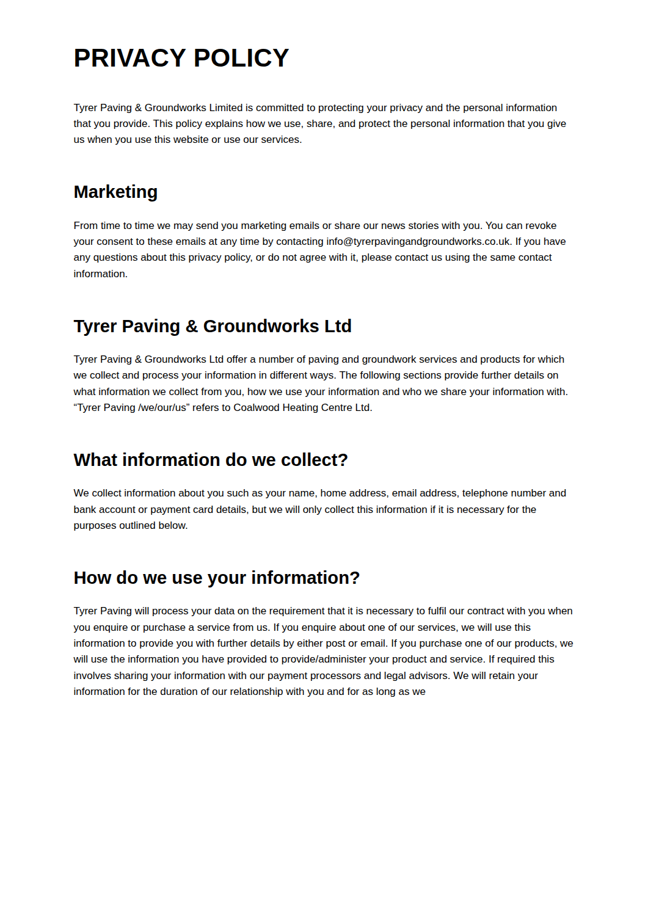PRIVACY POLICY
Tyrer Paving & Groundworks Limited is committed to protecting your privacy and the personal information that you provide. This policy explains how we use, share, and protect the personal information that you give us when you use this website or use our services.
Marketing
From time to time we may send you marketing emails or share our news stories with you. You can revoke your consent to these emails at any time by contacting info@tyrerpavingandgroundworks.co.uk. If you have any questions about this privacy policy, or do not agree with it, please contact us using the same contact information.
Tyrer Paving & Groundworks Ltd
Tyrer Paving & Groundworks Ltd offer a number of paving and groundwork services and products for which we collect and process your information in different ways. The following sections provide further details on what information we collect from you, how we use your information and who we share your information with. “Tyrer Paving /we/our/us” refers to Coalwood Heating Centre Ltd.
What information do we collect?
We collect information about you such as your name, home address, email address, telephone number and bank account or payment card details, but we will only collect this information if it is necessary for the purposes outlined below.
How do we use your information?
Tyrer Paving will process your data on the requirement that it is necessary to fulfil our contract with you when you enquire or purchase a service from us. If you enquire about one of our services, we will use this information to provide you with further details by either post or email. If you purchase one of our products, we will use the information you have provided to provide/administer your product and service. If required this involves sharing your information with our payment processors and legal advisors. We will retain your information for the duration of our relationship with you and for as long as we